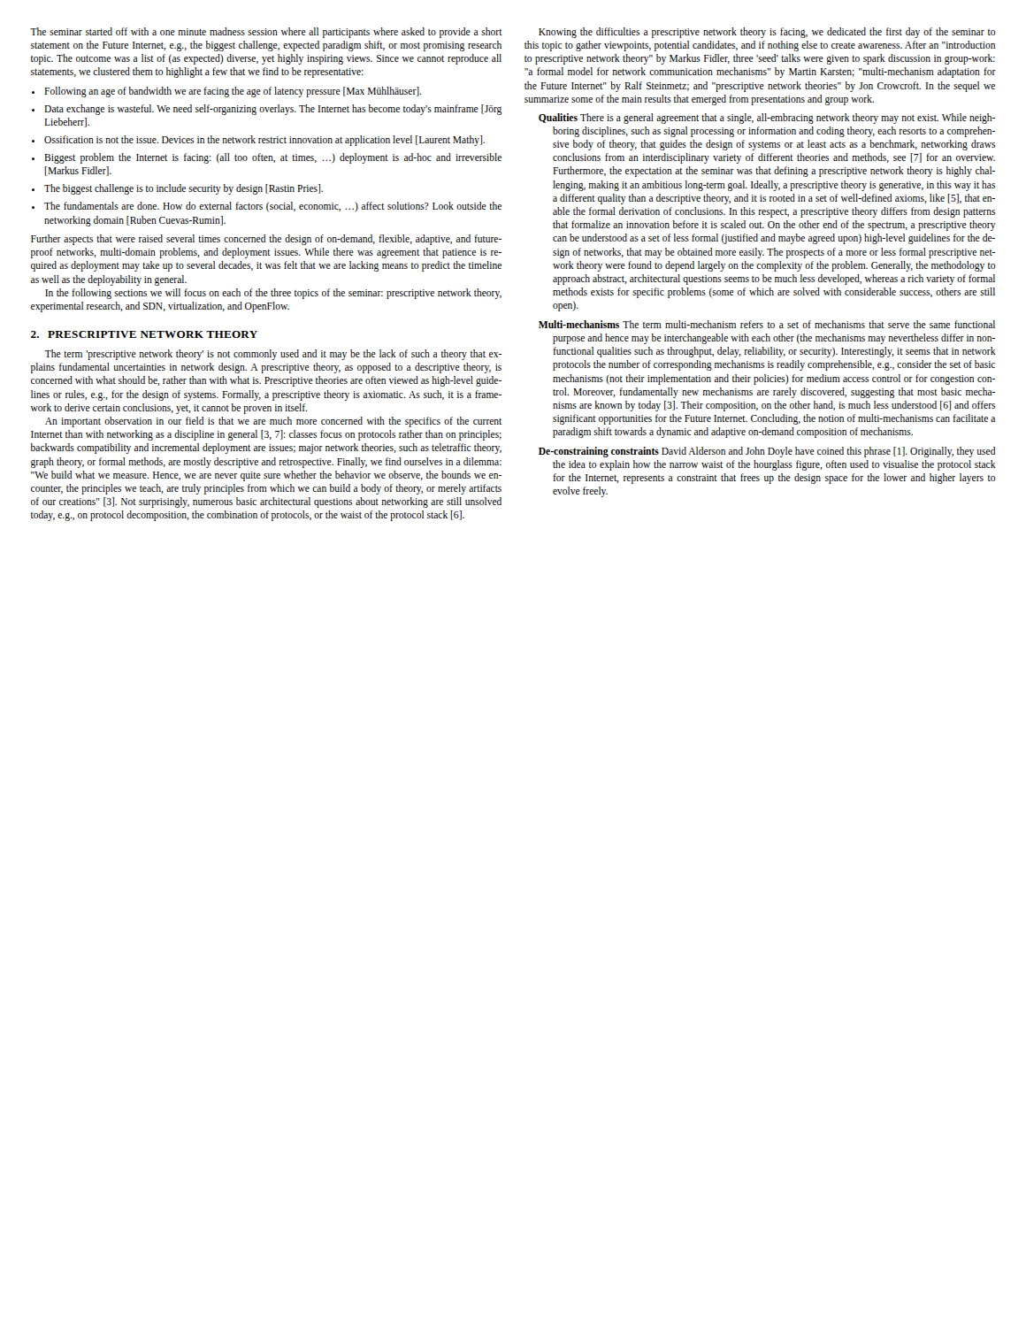The seminar started off with a one minute madness session where all participants where asked to provide a short statement on the Future Internet, e.g., the biggest challenge, expected paradigm shift, or most promising research topic. The outcome was a list of (as expected) diverse, yet highly inspiring views. Since we cannot reproduce all statements, we clustered them to highlight a few that we find to be representative:
Following an age of bandwidth we are facing the age of latency pressure [Max Mühlhäuser].
Data exchange is wasteful. We need self-organizing overlays. The Internet has become today's mainframe [Jörg Liebeherr].
Ossification is not the issue. Devices in the network restrict innovation at application level [Laurent Mathy].
Biggest problem the Internet is facing: (all too often, at times, …) deployment is ad-hoc and irreversible [Markus Fidler].
The biggest challenge is to include security by design [Rastin Pries].
The fundamentals are done. How do external factors (social, economic, …) affect solutions? Look outside the networking domain [Ruben Cuevas-Rumin].
Further aspects that were raised several times concerned the design of on-demand, flexible, adaptive, and future-proof networks, multi-domain problems, and deployment issues. While there was agreement that patience is required as deployment may take up to several decades, it was felt that we are lacking means to predict the timeline as well as the deployability in general.
In the following sections we will focus on each of the three topics of the seminar: prescriptive network theory, experimental research, and SDN, virtualization, and OpenFlow.
2. PRESCRIPTIVE NETWORK THEORY
The term 'prescriptive network theory' is not commonly used and it may be the lack of such a theory that explains fundamental uncertainties in network design. A prescriptive theory, as opposed to a descriptive theory, is concerned with what should be, rather than with what is. Prescriptive theories are often viewed as high-level guidelines or rules, e.g., for the design of systems. Formally, a prescriptive theory is axiomatic. As such, it is a framework to derive certain conclusions, yet, it cannot be proven in itself.
An important observation in our field is that we are much more concerned with the specifics of the current Internet than with networking as a discipline in general [3, 7]: classes focus on protocols rather than on principles; backwards compatibility and incremental deployment are issues; major network theories, such as teletraffic theory, graph theory, or formal methods, are mostly descriptive and retrospective. Finally, we find ourselves in a dilemma: "We build what we measure. Hence, we are never quite sure whether the behavior we observe, the bounds we encounter, the principles we teach, are truly principles from which we can build a body of theory, or merely artifacts of our creations" [3]. Not surprisingly, numerous basic architectural questions about networking are still unsolved today, e.g., on protocol decomposition, the combination of protocols, or the waist of the protocol stack [6].
Knowing the difficulties a prescriptive network theory is facing, we dedicated the first day of the seminar to this topic to gather viewpoints, potential candidates, and if nothing else to create awareness. After an "introduction to prescriptive network theory" by Markus Fidler, three 'seed' talks were given to spark discussion in group-work: "a formal model for network communication mechanisms" by Martin Karsten; "multi-mechanism adaptation for the Future Internet" by Ralf Steinmetz; and "prescriptive network theories" by Jon Crowcroft. In the sequel we summarize some of the main results that emerged from presentations and group work.
Qualities There is a general agreement that a single, all-embracing network theory may not exist. While neighboring disciplines, such as signal processing or information and coding theory, each resorts to a comprehensive body of theory, that guides the design of systems or at least acts as a benchmark, networking draws conclusions from an interdisciplinary variety of different theories and methods, see [7] for an overview. Furthermore, the expectation at the seminar was that defining a prescriptive network theory is highly challenging, making it an ambitious long-term goal. Ideally, a prescriptive theory is generative, in this way it has a different quality than a descriptive theory, and it is rooted in a set of well-defined axioms, like [5], that enable the formal derivation of conclusions. In this respect, a prescriptive theory differs from design patterns that formalize an innovation before it is scaled out. On the other end of the spectrum, a prescriptive theory can be understood as a set of less formal (justified and maybe agreed upon) high-level guidelines for the design of networks, that may be obtained more easily. The prospects of a more or less formal prescriptive network theory were found to depend largely on the complexity of the problem. Generally, the methodology to approach abstract, architectural questions seems to be much less developed, whereas a rich variety of formal methods exists for specific problems (some of which are solved with considerable success, others are still open).
Multi-mechanisms The term multi-mechanism refers to a set of mechanisms that serve the same functional purpose and hence may be interchangeable with each other (the mechanisms may nevertheless differ in non-functional qualities such as throughput, delay, reliability, or security). Interestingly, it seems that in network protocols the number of corresponding mechanisms is readily comprehensible, e.g., consider the set of basic mechanisms (not their implementation and their policies) for medium access control or for congestion control. Moreover, fundamentally new mechanisms are rarely discovered, suggesting that most basic mechanisms are known by today [3]. Their composition, on the other hand, is much less understood [6] and offers significant opportunities for the Future Internet. Concluding, the notion of multi-mechanisms can facilitate a paradigm shift towards a dynamic and adaptive on-demand composition of mechanisms.
De-constraining constraints David Alderson and John Doyle have coined this phrase [1]. Originally, they used the idea to explain how the narrow waist of the hourglass figure, often used to visualise the protocol stack for the Internet, represents a constraint that frees up the design space for the lower and higher layers to evolve freely.